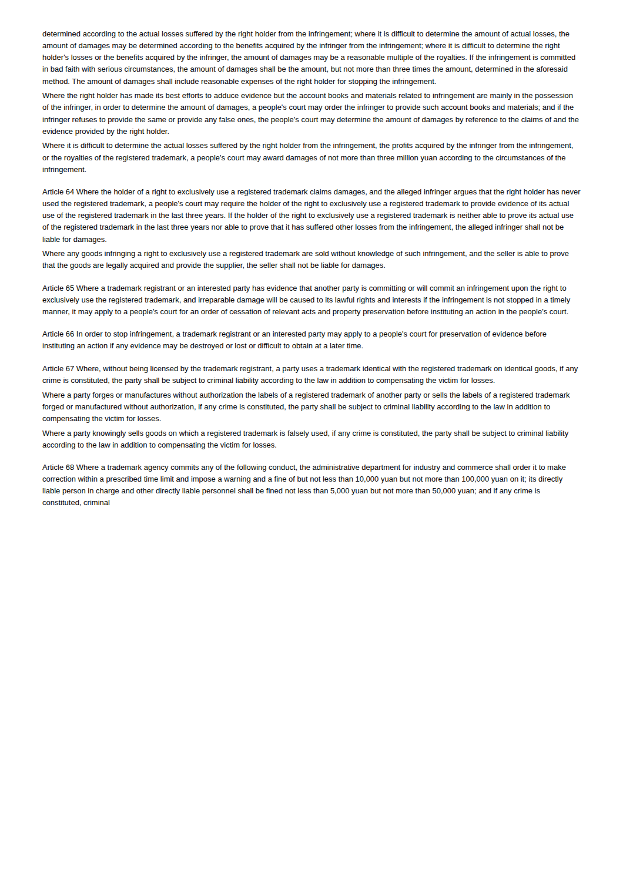determined according to the actual losses suffered by the right holder from the infringement; where it is difficult to determine the amount of actual losses, the amount of damages may be determined according to the benefits acquired by the infringer from the infringement; where it is difficult to determine the right holder's losses or the benefits acquired by the infringer, the amount of damages may be a reasonable multiple of the royalties. If the infringement is committed in bad faith with serious circumstances, the amount of damages shall be the amount, but not more than three times the amount, determined in the aforesaid method. The amount of damages shall include reasonable expenses of the right holder for stopping the infringement.
Where the right holder has made its best efforts to adduce evidence but the account books and materials related to infringement are mainly in the possession of the infringer, in order to determine the amount of damages, a people's court may order the infringer to provide such account books and materials; and if the infringer refuses to provide the same or provide any false ones, the people's court may determine the amount of damages by reference to the claims of and the evidence provided by the right holder.
Where it is difficult to determine the actual losses suffered by the right holder from the infringement, the profits acquired by the infringer from the infringement, or the royalties of the registered trademark, a people's court may award damages of not more than three million yuan according to the circumstances of the infringement.
Article 64 Where the holder of a right to exclusively use a registered trademark claims damages, and the alleged infringer argues that the right holder has never used the registered trademark, a people's court may require the holder of the right to exclusively use a registered trademark to provide evidence of its actual use of the registered trademark in the last three years. If the holder of the right to exclusively use a registered trademark is neither able to prove its actual use of the registered trademark in the last three years nor able to prove that it has suffered other losses from the infringement, the alleged infringer shall not be liable for damages.
Where any goods infringing a right to exclusively use a registered trademark are sold without knowledge of such infringement, and the seller is able to prove that the goods are legally acquired and provide the supplier, the seller shall not be liable for damages.
Article 65 Where a trademark registrant or an interested party has evidence that another party is committing or will commit an infringement upon the right to exclusively use the registered trademark, and irreparable damage will be caused to its lawful rights and interests if the infringement is not stopped in a timely manner, it may apply to a people's court for an order of cessation of relevant acts and property preservation before instituting an action in the people's court.
Article 66 In order to stop infringement, a trademark registrant or an interested party may apply to a people's court for preservation of evidence before instituting an action if any evidence may be destroyed or lost or difficult to obtain at a later time.
Article 67 Where, without being licensed by the trademark registrant, a party uses a trademark identical with the registered trademark on identical goods, if any crime is constituted, the party shall be subject to criminal liability according to the law in addition to compensating the victim for losses.
Where a party forges or manufactures without authorization the labels of a registered trademark of another party or sells the labels of a registered trademark forged or manufactured without authorization, if any crime is constituted, the party shall be subject to criminal liability according to the law in addition to compensating the victim for losses.
Where a party knowingly sells goods on which a registered trademark is falsely used, if any crime is constituted, the party shall be subject to criminal liability according to the law in addition to compensating the victim for losses.
Article 68 Where a trademark agency commits any of the following conduct, the administrative department for industry and commerce shall order it to make correction within a prescribed time limit and impose a warning and a fine of but not less than 10,000 yuan but not more than 100,000 yuan on it; its directly liable person in charge and other directly liable personnel shall be fined not less than 5,000 yuan but not more than 50,000 yuan; and if any crime is constituted, criminal